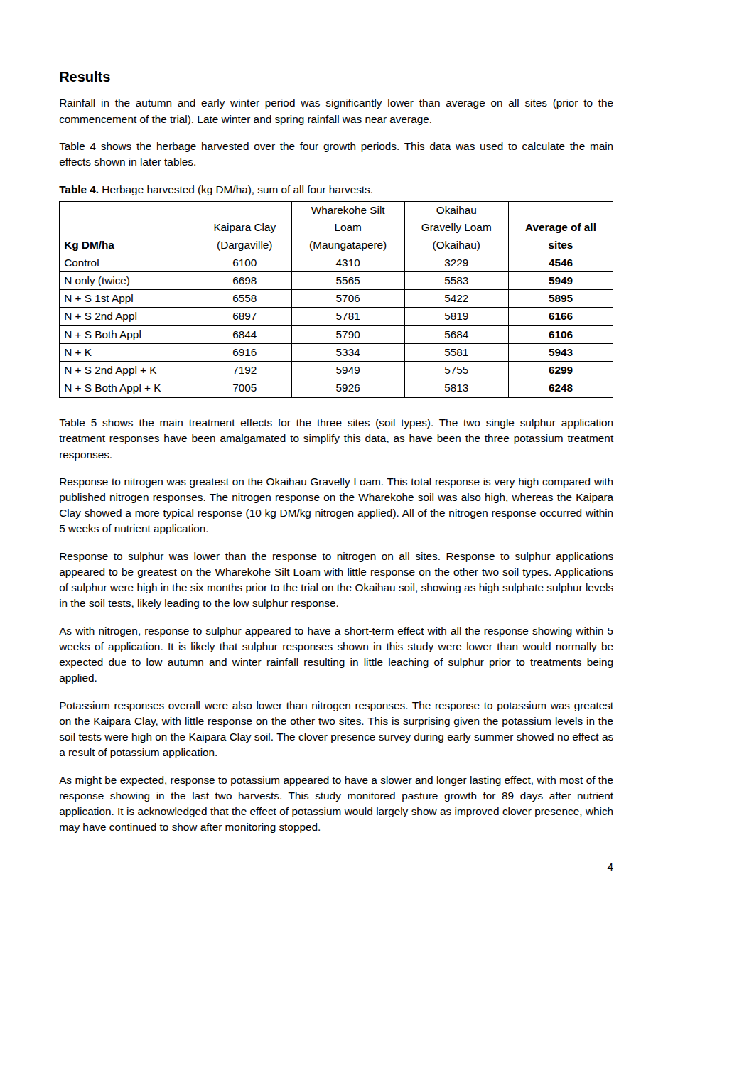Results
Rainfall in the autumn and early winter period was significantly lower than average on all sites (prior to the commencement of the trial). Late winter and spring rainfall was near average.
Table 4 shows the herbage harvested over the four growth periods. This data was used to calculate the main effects shown in later tables.
Table 4. Herbage harvested (kg DM/ha), sum of all four harvests.
| | | Wharekohe Silt | Okaihau | |
| --- | --- | --- | --- | --- |
| | Kaipara Clay | Loam | Gravelly Loam | Average of all |
| Kg DM/ha | (Dargaville) | (Maungatapere) | (Okaihau) | sites |
| Control | 6100 | 4310 | 3229 | 4546 |
| N only (twice) | 6698 | 5565 | 5583 | 5949 |
| N + S 1st Appl | 6558 | 5706 | 5422 | 5895 |
| N + S 2nd Appl | 6897 | 5781 | 5819 | 6166 |
| N + S Both Appl | 6844 | 5790 | 5684 | 6106 |
| N + K | 6916 | 5334 | 5581 | 5943 |
| N + S 2nd Appl + K | 7192 | 5949 | 5755 | 6299 |
| N + S Both Appl + K | 7005 | 5926 | 5813 | 6248 |
Table 5 shows the main treatment effects for the three sites (soil types). The two single sulphur application treatment responses have been amalgamated to simplify this data, as have been the three potassium treatment responses.
Response to nitrogen was greatest on the Okaihau Gravelly Loam. This total response is very high compared with published nitrogen responses. The nitrogen response on the Wharekohe soil was also high, whereas the Kaipara Clay showed a more typical response (10 kg DM/kg nitrogen applied). All of the nitrogen response occurred within 5 weeks of nutrient application.
Response to sulphur was lower than the response to nitrogen on all sites. Response to sulphur applications appeared to be greatest on the Wharekohe Silt Loam with little response on the other two soil types. Applications of sulphur were high in the six months prior to the trial on the Okaihau soil, showing as high sulphate sulphur levels in the soil tests, likely leading to the low sulphur response.
As with nitrogen, response to sulphur appeared to have a short-term effect with all the response showing within 5 weeks of application. It is likely that sulphur responses shown in this study were lower than would normally be expected due to low autumn and winter rainfall resulting in little leaching of sulphur prior to treatments being applied.
Potassium responses overall were also lower than nitrogen responses. The response to potassium was greatest on the Kaipara Clay, with little response on the other two sites. This is surprising given the potassium levels in the soil tests were high on the Kaipara Clay soil. The clover presence survey during early summer showed no effect as a result of potassium application.
As might be expected, response to potassium appeared to have a slower and longer lasting effect, with most of the response showing in the last two harvests. This study monitored pasture growth for 89 days after nutrient application. It is acknowledged that the effect of potassium would largely show as improved clover presence, which may have continued to show after monitoring stopped.
4